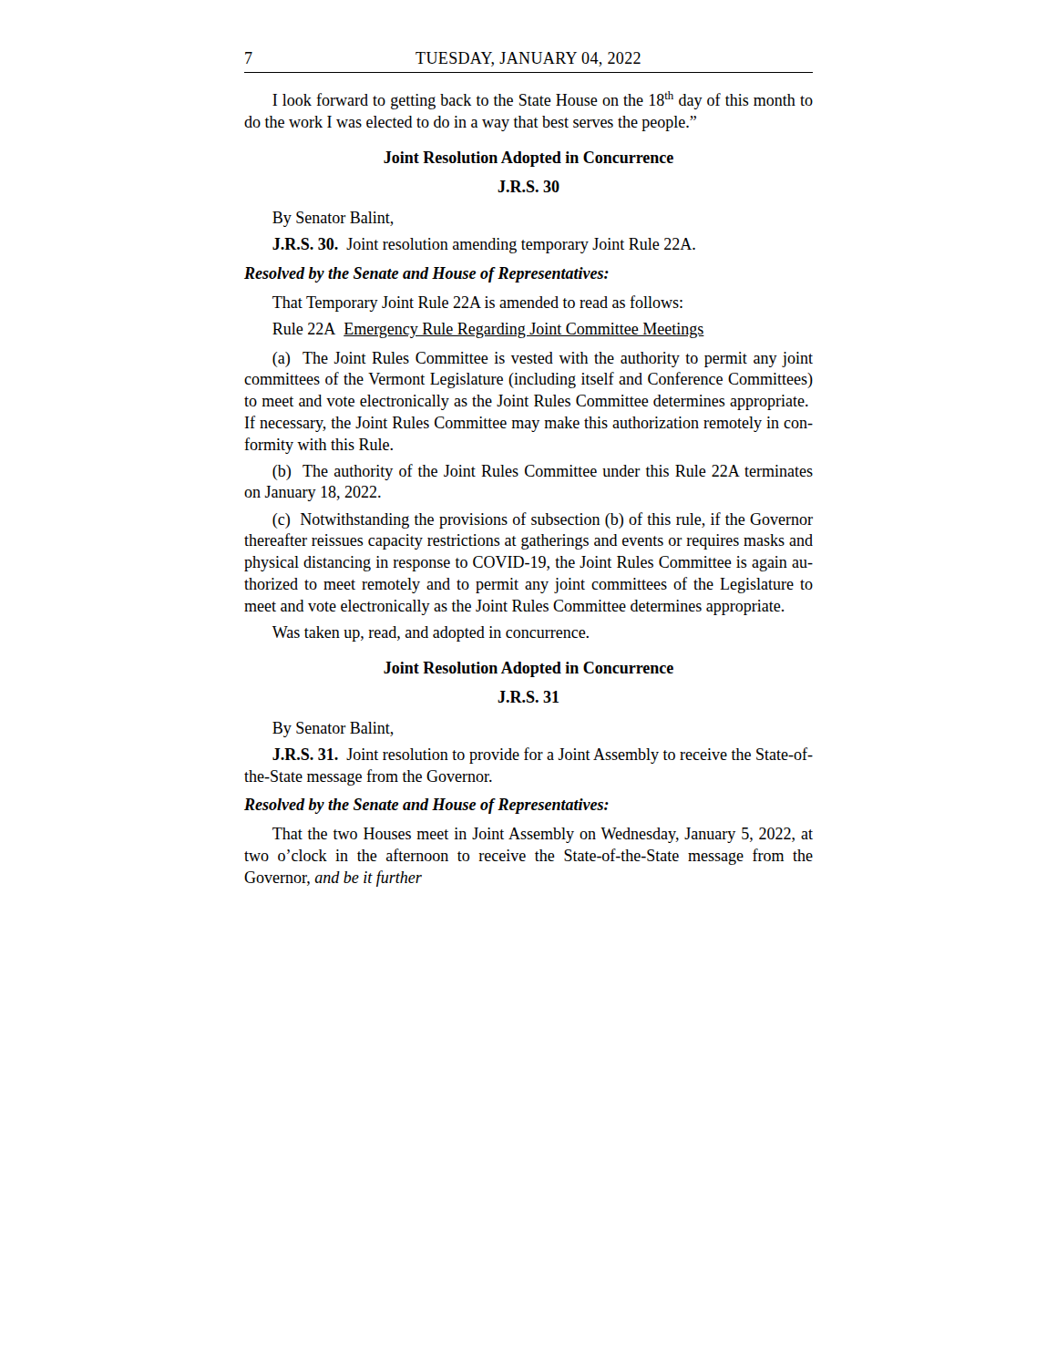7 TUESDAY, JANUARY 04, 2022
I look forward to getting back to the State House on the 18th day of this month to do the work I was elected to do in a way that best serves the people.”
Joint Resolution Adopted in Concurrence
J.R.S. 30
By Senator Balint,
J.R.S. 30. Joint resolution amending temporary Joint Rule 22A.
Resolved by the Senate and House of Representatives:
That Temporary Joint Rule 22A is amended to read as follows:
Rule 22A Emergency Rule Regarding Joint Committee Meetings
(a) The Joint Rules Committee is vested with the authority to permit any joint committees of the Vermont Legislature (including itself and Conference Committees) to meet and vote electronically as the Joint Rules Committee determines appropriate. If necessary, the Joint Rules Committee may make this authorization remotely in conformity with this Rule.
(b) The authority of the Joint Rules Committee under this Rule 22A terminates on January 18, 2022.
(c) Notwithstanding the provisions of subsection (b) of this rule, if the Governor thereafter reissues capacity restrictions at gatherings and events or requires masks and physical distancing in response to COVID-19, the Joint Rules Committee is again authorized to meet remotely and to permit any joint committees of the Legislature to meet and vote electronically as the Joint Rules Committee determines appropriate.
Was taken up, read, and adopted in concurrence.
Joint Resolution Adopted in Concurrence
J.R.S. 31
By Senator Balint,
J.R.S. 31. Joint resolution to provide for a Joint Assembly to receive the State-of-the-State message from the Governor.
Resolved by the Senate and House of Representatives:
That the two Houses meet in Joint Assembly on Wednesday, January 5, 2022, at two o’clock in the afternoon to receive the State-of-the-State message from the Governor, and be it further